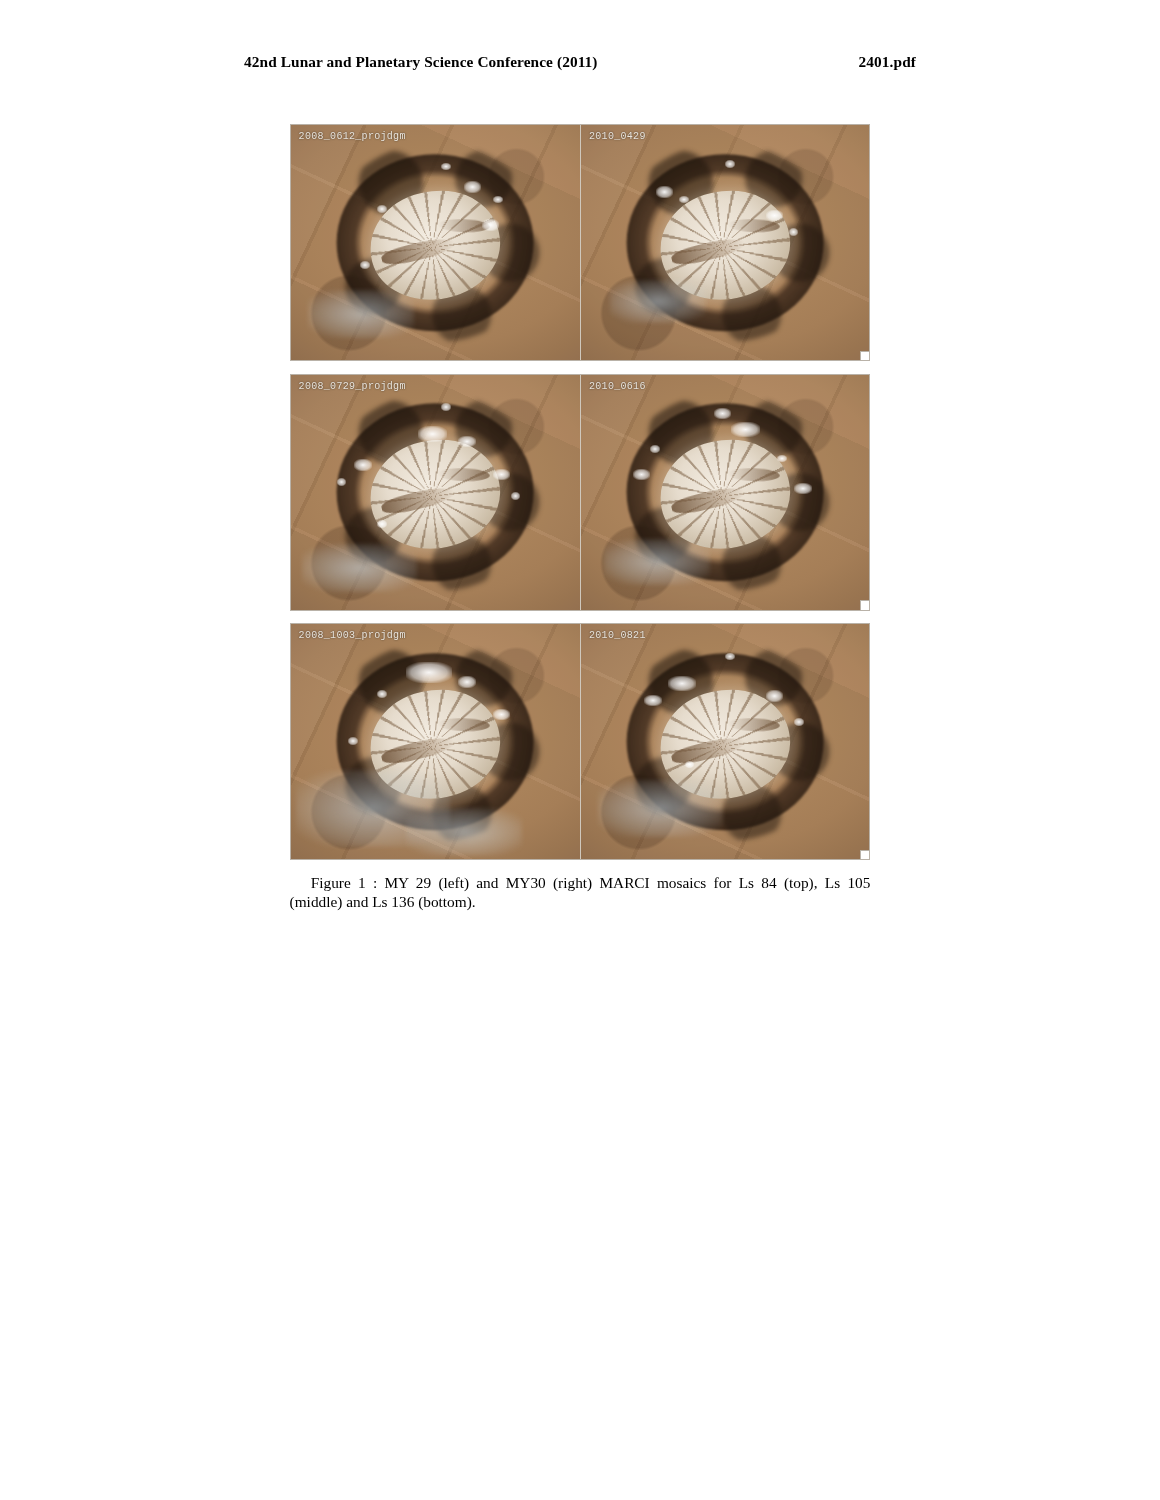42nd Lunar and Planetary Science Conference (2011)
2401.pdf
2008_0612_projdgm
2010_0429
2008_0729_projdgm
2010_0616
2008_1003_projdgm
2010_0821
Figure 1 : MY 29 (left) and MY30 (right) MARCI mosaics for Ls 84 (top), Ls 105 (middle) and Ls 136 (bottom).